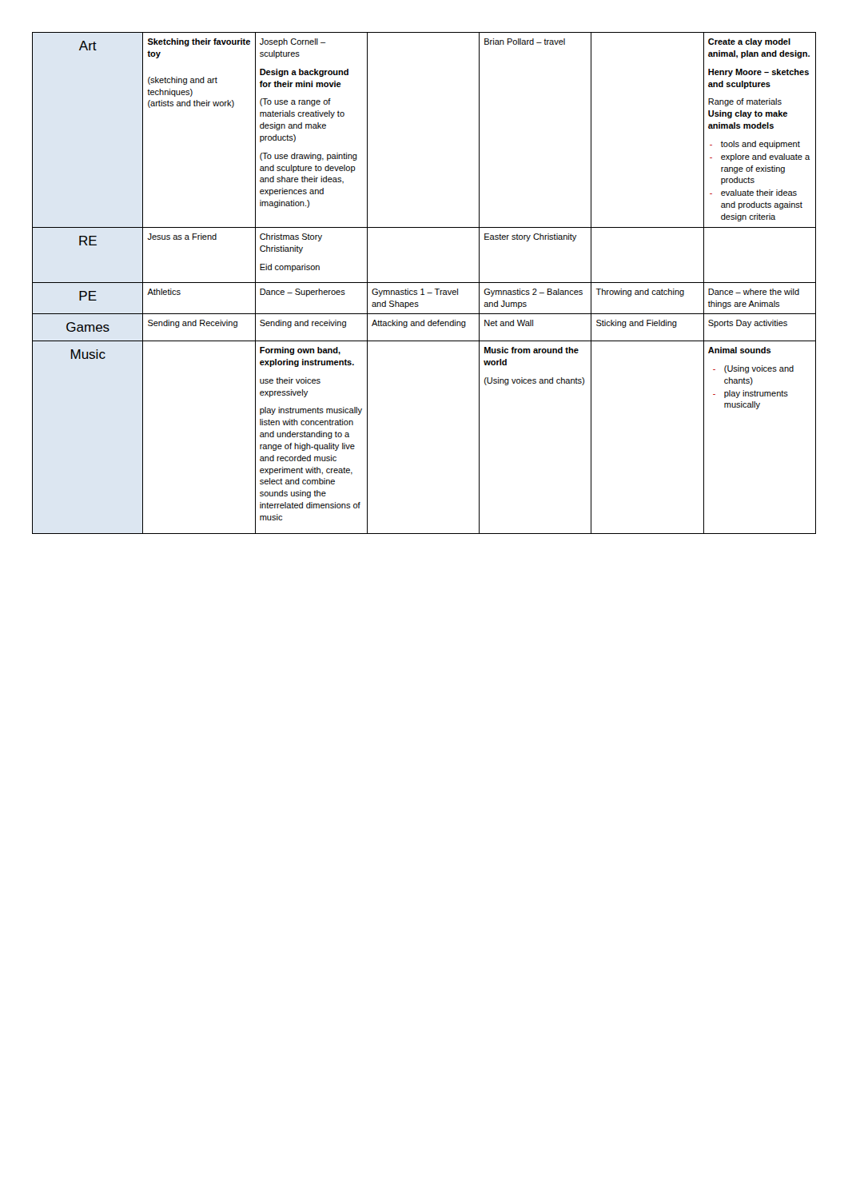| Art | Sketching their favourite toy (sketching and art techniques) (artists and their work) | Joseph Cornell – sculptures Design a background for their mini movie (To use a range of materials creatively to design and make products) (To use drawing, painting and sculpture to develop and share their ideas, experiences and imagination.) | | Brian Pollard – travel | | Create a clay model animal, plan and design. Henry Moore – sketches and sculptures Range of materials Using clay to make animals models tools and equipment explore and evaluate a range of existing products evaluate their ideas and products against design criteria |
| RE | Jesus as a Friend | Christmas Story Christianity Eid comparison | | Easter story Christianity | | |
| PE | Athletics | Dance – Superheroes | Gymnastics 1 – Travel and Shapes | Gymnastics 2 – Balances and Jumps | Throwing and catching | Dance – where the wild things are Animals |
| Games | Sending and Receiving | Sending and receiving | Attacking and defending | Net and Wall | Sticking and Fielding | Sports Day activities |
| Music | | Forming own band, exploring instruments. use their voices expressively play instruments musically listen with concentration and understanding to a range of high-quality live and recorded music experiment with, create, select and combine sounds using the interrelated dimensions of music | | Music from around the world (Using voices and chants) | | Animal sounds (Using voices and chants) play instruments musically |